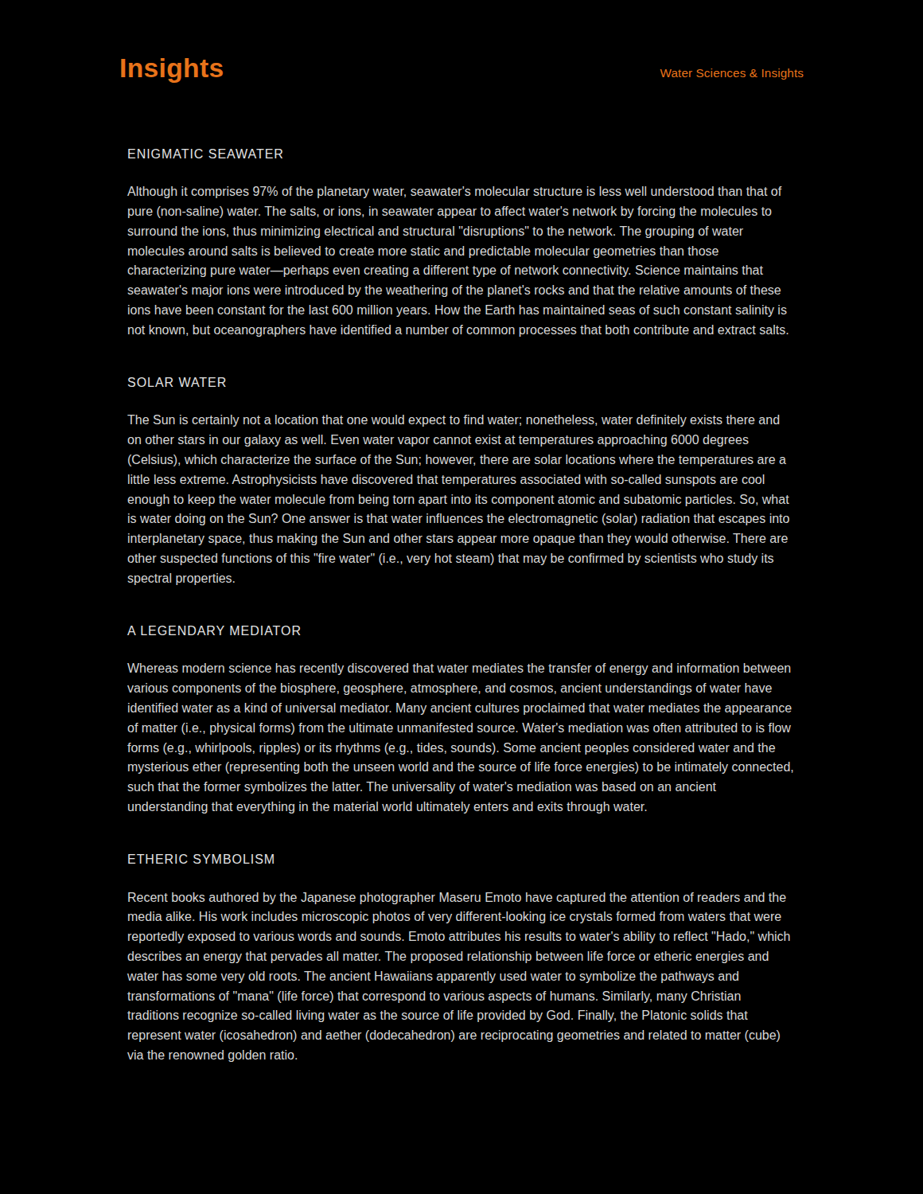Insights
Water Sciences & Insights
Enigmatic Seawater
Although it comprises 97% of the planetary water, seawater's molecular structure is less well understood than that of pure (non-saline) water. The salts, or ions, in seawater appear to affect water's network by forcing the molecules to surround the ions, thus minimizing electrical and structural "disruptions" to the network. The grouping of water molecules around salts is believed to create more static and predictable molecular geometries than those characterizing pure water—perhaps even creating a different type of network connectivity. Science maintains that seawater's major ions were introduced by the weathering of the planet's rocks and that the relative amounts of these ions have been constant for the last 600 million years. How the Earth has maintained seas of such constant salinity is not known, but oceanographers have identified a number of common processes that both contribute and extract salts.
Solar Water
The Sun is certainly not a location that one would expect to find water; nonetheless, water definitely exists there and on other stars in our galaxy as well. Even water vapor cannot exist at temperatures approaching 6000 degrees (Celsius), which characterize the surface of the Sun; however, there are solar locations where the temperatures are a little less extreme. Astrophysicists have discovered that temperatures associated with so-called sunspots are cool enough to keep the water molecule from being torn apart into its component atomic and subatomic particles. So, what is water doing on the Sun? One answer is that water influences the electromagnetic (solar) radiation that escapes into interplanetary space, thus making the Sun and other stars appear more opaque than they would otherwise. There are other suspected functions of this "fire water" (i.e., very hot steam) that may be confirmed by scientists who study its spectral properties.
A Legendary Mediator
Whereas modern science has recently discovered that water mediates the transfer of energy and information between various components of the biosphere, geosphere, atmosphere, and cosmos, ancient understandings of water have identified water as a kind of universal mediator. Many ancient cultures proclaimed that water mediates the appearance of matter (i.e., physical forms) from the ultimate unmanifested source. Water's mediation was often attributed to is flow forms (e.g., whirlpools, ripples) or its rhythms (e.g., tides, sounds). Some ancient peoples considered water and the mysterious ether (representing both the unseen world and the source of life force energies) to be intimately connected, such that the former symbolizes the latter. The universality of water's mediation was based on an ancient understanding that everything in the material world ultimately enters and exits through water.
Etheric Symbolism
Recent books authored by the Japanese photographer Maseru Emoto have captured the attention of readers and the media alike. His work includes microscopic photos of very different-looking ice crystals formed from waters that were reportedly exposed to various words and sounds. Emoto attributes his results to water's ability to reflect "Hado," which describes an energy that pervades all matter. The proposed relationship between life force or etheric energies and water has some very old roots. The ancient Hawaiians apparently used water to symbolize the pathways and transformations of "mana" (life force) that correspond to various aspects of humans. Similarly, many Christian traditions recognize so-called living water as the source of life provided by God. Finally, the Platonic solids that represent water (icosahedron) and aether (dodecahedron) are reciprocating geometries and related to matter (cube) via the renowned golden ratio.